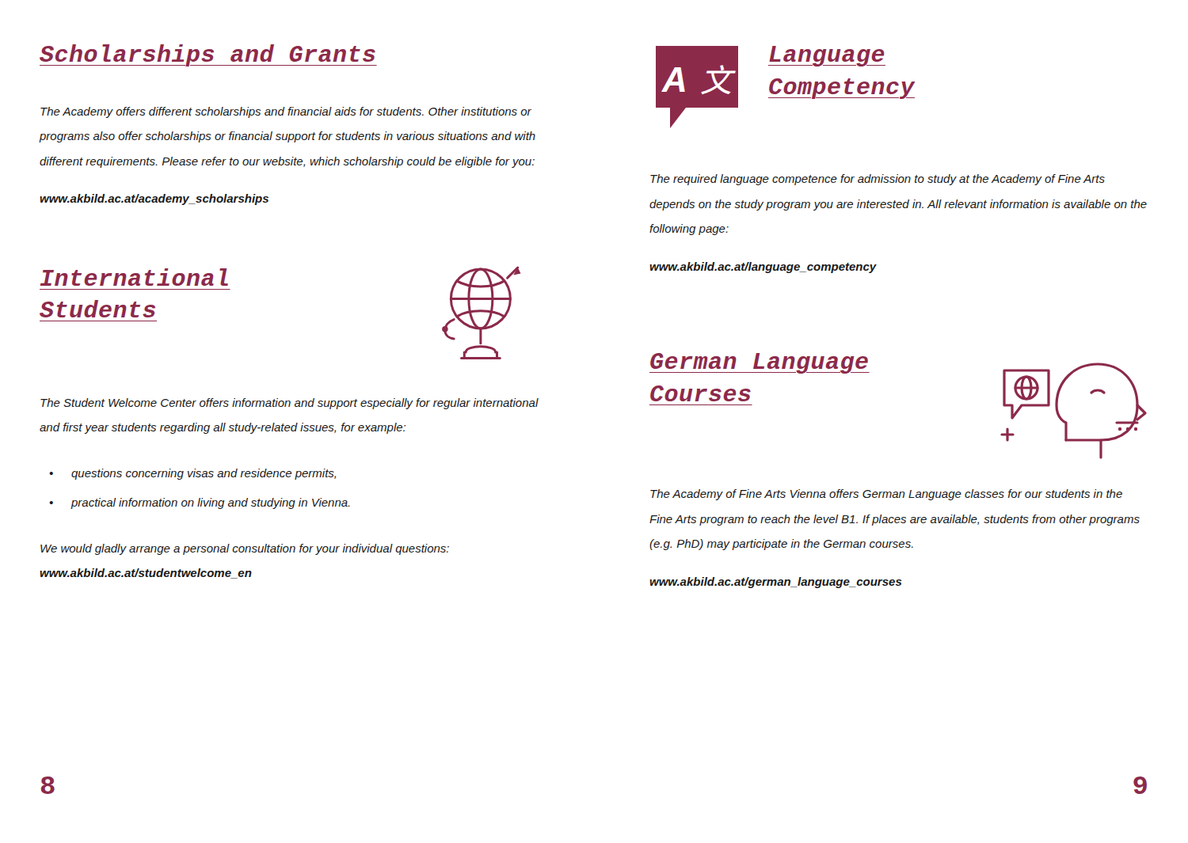Scholarships and Grants
The Academy offers different scholarships and financial aids for students. Other institutions or programs also offer scholarships or financial support for students in various situations and with different requirements. Please refer to our website, which scholarship could be eligible for you:
www.akbild.ac.at/academy_scholarships
International
Students
The Student Welcome Center offers information and support especially for regular international and first year students regarding all study-related issues, for example:
questions concerning visas and residence permits,
practical information on living and studying in Vienna.
We would gladly arrange a personal consultation for your individual questions: www.akbild.ac.at/studentwelcome_en
8
A 文
Language
Competency
The required language competence for admission to study at the Academy of Fine Arts depends on the study program you are interested in. All relevant information is available on the following page:
www.akbild.ac.at/language_competency
German Language
Courses
The Academy of Fine Arts Vienna offers German Language classes for our students in the Fine Arts program to reach the level B1. If places are available, students from other programs (e.g. PhD) may participate in the German courses.
www.akbild.ac.at/german_language_courses
9